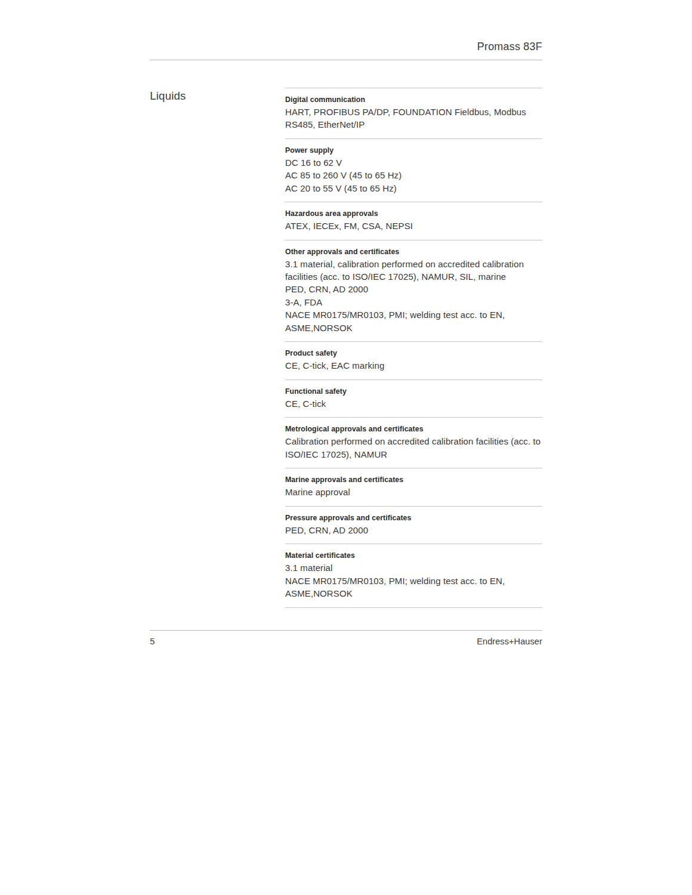Promass 83F
Liquids
Digital communication
HART, PROFIBUS PA/DP, FOUNDATION Fieldbus, Modbus RS485, EtherNet/IP
Power supply
DC 16 to 62 V
AC 85 to 260 V (45 to 65 Hz)
AC 20 to 55 V (45 to 65 Hz)
Hazardous area approvals
ATEX, IECEx, FM, CSA, NEPSI
Other approvals and certificates
3.1 material, calibration performed on accredited calibration facilities (acc. to ISO/IEC 17025), NAMUR, SIL, marine
PED, CRN, AD 2000
3-A, FDA
NACE MR0175/MR0103, PMI; welding test acc. to EN, ASME,NORSOK
Product safety
CE, C-tick, EAC marking
Functional safety
CE, C-tick
Metrological approvals and certificates
Calibration performed on accredited calibration facilities (acc. to ISO/IEC 17025), NAMUR
Marine approvals and certificates
Marine approval
Pressure approvals and certificates
PED, CRN, AD 2000
Material certificates
3.1 material
NACE MR0175/MR0103, PMI; welding test acc. to EN, ASME,NORSOK
5 Endress+Hauser